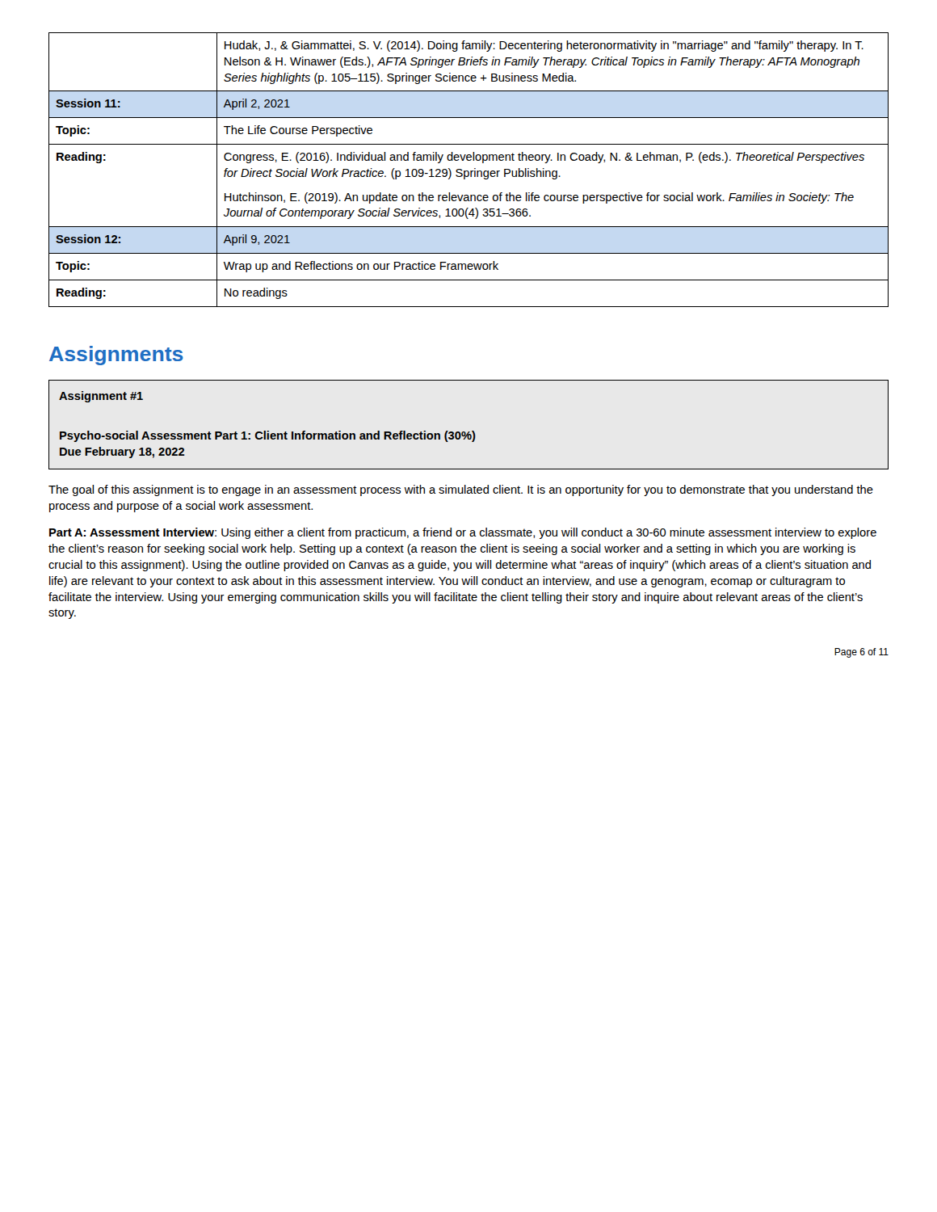| | Hudak, J., & Giammattei, S. V. (2014). Doing family: Decentering heteronormativity in "marriage" and "family" therapy. In T. Nelson & H. Winawer (Eds.), AFTA Springer Briefs in Family Therapy. Critical Topics in Family Therapy: AFTA Monograph Series highlights (p. 105–115). Springer Science + Business Media. |
| Session 11: | April 2, 2021 |
| Topic: | The Life Course Perspective |
| Reading: | Congress, E. (2016). Individual and family development theory. In Coady, N. & Lehman, P. (eds.). Theoretical Perspectives for Direct Social Work Practice. (p 109-129) Springer Publishing. Hutchinson, E. (2019). An update on the relevance of the life course perspective for social work. Families in Society: The Journal of Contemporary Social Services , 100(4) 351–366. |
| Session 12: | April 9, 2021 |
| Topic: | Wrap up and Reflections on our Practice Framework |
| Reading: | No readings |
Assignments
Assignment #1
Psycho-social Assessment Part 1: Client Information and Reflection (30%)
Due February 18, 2022
The goal of this assignment is to engage in an assessment process with a simulated client. It is an opportunity for you to demonstrate that you understand the process and purpose of a social work assessment.
Part A: Assessment Interview: Using either a client from practicum, a friend or a classmate, you will conduct a 30-60 minute assessment interview to explore the client’s reason for seeking social work help. Setting up a context (a reason the client is seeing a social worker and a setting in which you are working is crucial to this assignment). Using the outline provided on Canvas as a guide, you will determine what “areas of inquiry” (which areas of a client’s situation and life) are relevant to your context to ask about in this assessment interview. You will conduct an interview, and use a genogram, ecomap or culturagram to facilitate the interview. Using your emerging communication skills you will facilitate the client telling their story and inquire about relevant areas of the client’s story.
Page 6 of 11